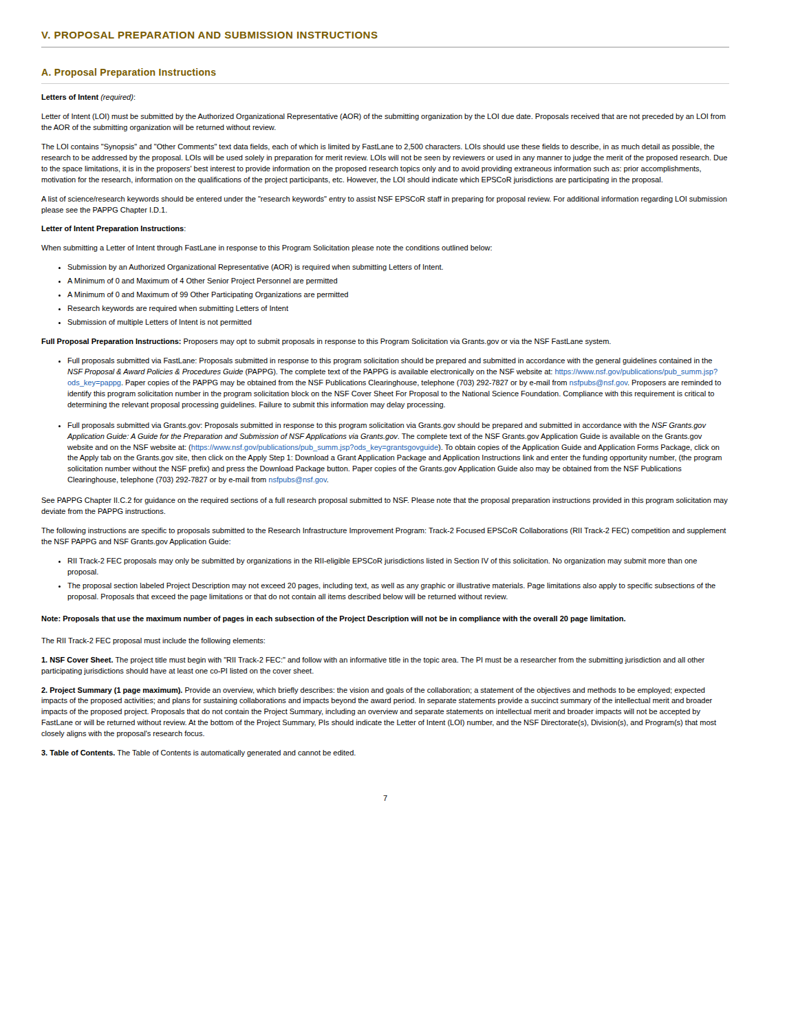V. PROPOSAL PREPARATION AND SUBMISSION INSTRUCTIONS
A. Proposal Preparation Instructions
Letters of Intent (required):
Letter of Intent (LOI) must be submitted by the Authorized Organizational Representative (AOR) of the submitting organization by the LOI due date. Proposals received that are not preceded by an LOI from the AOR of the submitting organization will be returned without review.
The LOI contains "Synopsis" and "Other Comments" text data fields, each of which is limited by FastLane to 2,500 characters. LOIs should use these fields to describe, in as much detail as possible, the research to be addressed by the proposal. LOIs will be used solely in preparation for merit review. LOIs will not be seen by reviewers or used in any manner to judge the merit of the proposed research. Due to the space limitations, it is in the proposers' best interest to provide information on the proposed research topics only and to avoid providing extraneous information such as: prior accomplishments, motivation for the research, information on the qualifications of the project participants, etc. However, the LOI should indicate which EPSCoR jurisdictions are participating in the proposal.
A list of science/research keywords should be entered under the "research keywords" entry to assist NSF EPSCoR staff in preparing for proposal review. For additional information regarding LOI submission please see the PAPPG Chapter I.D.1.
Letter of Intent Preparation Instructions:
When submitting a Letter of Intent through FastLane in response to this Program Solicitation please note the conditions outlined below:
Submission by an Authorized Organizational Representative (AOR) is required when submitting Letters of Intent.
A Minimum of 0 and Maximum of 4 Other Senior Project Personnel are permitted
A Minimum of 0 and Maximum of 99 Other Participating Organizations are permitted
Research keywords are required when submitting Letters of Intent
Submission of multiple Letters of Intent is not permitted
Full Proposal Preparation Instructions: Proposers may opt to submit proposals in response to this Program Solicitation via Grants.gov or via the NSF FastLane system.
Full proposals submitted via FastLane: Proposals submitted in response to this program solicitation should be prepared and submitted in accordance with the general guidelines contained in the NSF Proposal & Award Policies & Procedures Guide (PAPPG). The complete text of the PAPPG is available electronically on the NSF website at: https://www.nsf.gov/publications/pub_summ.jsp?ods_key=pappg. Paper copies of the PAPPG may be obtained from the NSF Publications Clearinghouse, telephone (703) 292-7827 or by e-mail from nsfpubs@nsf.gov. Proposers are reminded to identify this program solicitation number in the program solicitation block on the NSF Cover Sheet For Proposal to the National Science Foundation. Compliance with this requirement is critical to determining the relevant proposal processing guidelines. Failure to submit this information may delay processing.
Full proposals submitted via Grants.gov: Proposals submitted in response to this program solicitation via Grants.gov should be prepared and submitted in accordance with the NSF Grants.gov Application Guide: A Guide for the Preparation and Submission of NSF Applications via Grants.gov. The complete text of the NSF Grants.gov Application Guide is available on the Grants.gov website and on the NSF website at: (https://www.nsf.gov/publications/pub_summ.jsp?ods_key=grantsgovguide). To obtain copies of the Application Guide and Application Forms Package, click on the Apply tab on the Grants.gov site, then click on the Apply Step 1: Download a Grant Application Package and Application Instructions link and enter the funding opportunity number, (the program solicitation number without the NSF prefix) and press the Download Package button. Paper copies of the Grants.gov Application Guide also may be obtained from the NSF Publications Clearinghouse, telephone (703) 292-7827 or by e-mail from nsfpubs@nsf.gov.
See PAPPG Chapter II.C.2 for guidance on the required sections of a full research proposal submitted to NSF. Please note that the proposal preparation instructions provided in this program solicitation may deviate from the PAPPG instructions.
The following instructions are specific to proposals submitted to the Research Infrastructure Improvement Program: Track-2 Focused EPSCoR Collaborations (RII Track-2 FEC) competition and supplement the NSF PAPPG and NSF Grants.gov Application Guide:
RII Track-2 FEC proposals may only be submitted by organizations in the RII-eligible EPSCoR jurisdictions listed in Section IV of this solicitation. No organization may submit more than one proposal.
The proposal section labeled Project Description may not exceed 20 pages, including text, as well as any graphic or illustrative materials. Page limitations also apply to specific subsections of the proposal. Proposals that exceed the page limitations or that do not contain all items described below will be returned without review.
Note: Proposals that use the maximum number of pages in each subsection of the Project Description will not be in compliance with the overall 20 page limitation.
The RII Track-2 FEC proposal must include the following elements:
1. NSF Cover Sheet. The project title must begin with "RII Track-2 FEC:" and follow with an informative title in the topic area. The PI must be a researcher from the submitting jurisdiction and all other participating jurisdictions should have at least one co-PI listed on the cover sheet.
2. Project Summary (1 page maximum). Provide an overview, which briefly describes: the vision and goals of the collaboration; a statement of the objectives and methods to be employed; expected impacts of the proposed activities; and plans for sustaining collaborations and impacts beyond the award period. In separate statements provide a succinct summary of the intellectual merit and broader impacts of the proposed project. Proposals that do not contain the Project Summary, including an overview and separate statements on intellectual merit and broader impacts will not be accepted by FastLane or will be returned without review. At the bottom of the Project Summary, PIs should indicate the Letter of Intent (LOI) number, and the NSF Directorate(s), Division(s), and Program(s) that most closely aligns with the proposal's research focus.
3. Table of Contents. The Table of Contents is automatically generated and cannot be edited.
7